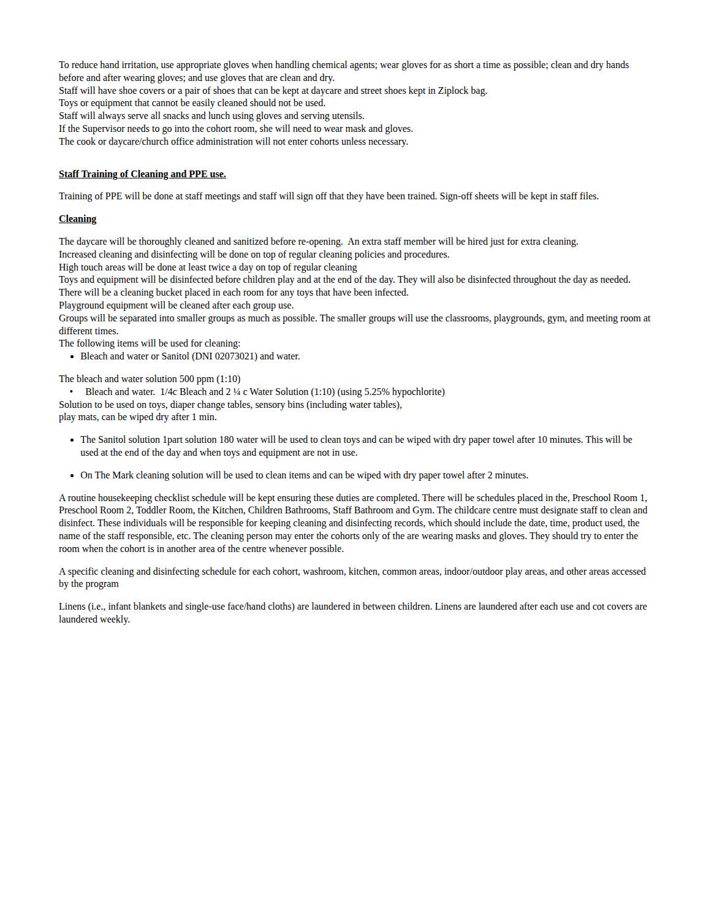To reduce hand irritation, use appropriate gloves when handling chemical agents; wear gloves for as short a time as possible; clean and dry hands before and after wearing gloves; and use gloves that are clean and dry.
Staff will have shoe covers or a pair of shoes that can be kept at daycare and street shoes kept in Ziplock bag.
Toys or equipment that cannot be easily cleaned should not be used.
Staff will always serve all snacks and lunch using gloves and serving utensils.
If the Supervisor needs to go into the cohort room, she will need to wear mask and gloves.
The cook or daycare/church office administration will not enter cohorts unless necessary.
Staff Training of Cleaning and PPE use.
Training of PPE will be done at staff meetings and staff will sign off that they have been trained. Sign-off sheets will be kept in staff files.
Cleaning
The daycare will be thoroughly cleaned and sanitized before re-opening. An extra staff member will be hired just for extra cleaning.
Increased cleaning and disinfecting will be done on top of regular cleaning policies and procedures.
High touch areas will be done at least twice a day on top of regular cleaning
Toys and equipment will be disinfected before children play and at the end of the day. They will also be disinfected throughout the day as needed. There will be a cleaning bucket placed in each room for any toys that have been infected.
Playground equipment will be cleaned after each group use.
Groups will be separated into smaller groups as much as possible. The smaller groups will use the classrooms, playgrounds, gym, and meeting room at different times.
The following items will be used for cleaning:
Bleach and water or Sanitol (DNI 02073021) and water.
The bleach and water solution 500 ppm (1:10)
• Bleach and water. 1/4c Bleach and 2 ¼ c Water Solution (1:10) (using 5.25% hypochlorite)
Solution to be used on toys, diaper change tables, sensory bins (including water tables),
play mats, can be wiped dry after 1 min.
The Sanitol solution 1part solution 180 water will be used to clean toys and can be wiped with dry paper towel after 10 minutes. This will be used at the end of the day and when toys and equipment are not in use.
On The Mark cleaning solution will be used to clean items and can be wiped with dry paper towel after 2 minutes.
A routine housekeeping checklist schedule will be kept ensuring these duties are completed. There will be schedules placed in the, Preschool Room 1, Preschool Room 2, Toddler Room, the Kitchen, Children Bathrooms, Staff Bathroom and Gym. The childcare centre must designate staff to clean and disinfect. These individuals will be responsible for keeping cleaning and disinfecting records, which should include the date, time, product used, the name of the staff responsible, etc. The cleaning person may enter the cohorts only of the are wearing masks and gloves. They should try to enter the room when the cohort is in another area of the centre whenever possible.
A specific cleaning and disinfecting schedule for each cohort, washroom, kitchen, common areas, indoor/outdoor play areas, and other areas accessed by the program
Linens (i.e., infant blankets and single-use face/hand cloths) are laundered in between children. Linens are laundered after each use and cot covers are laundered weekly.